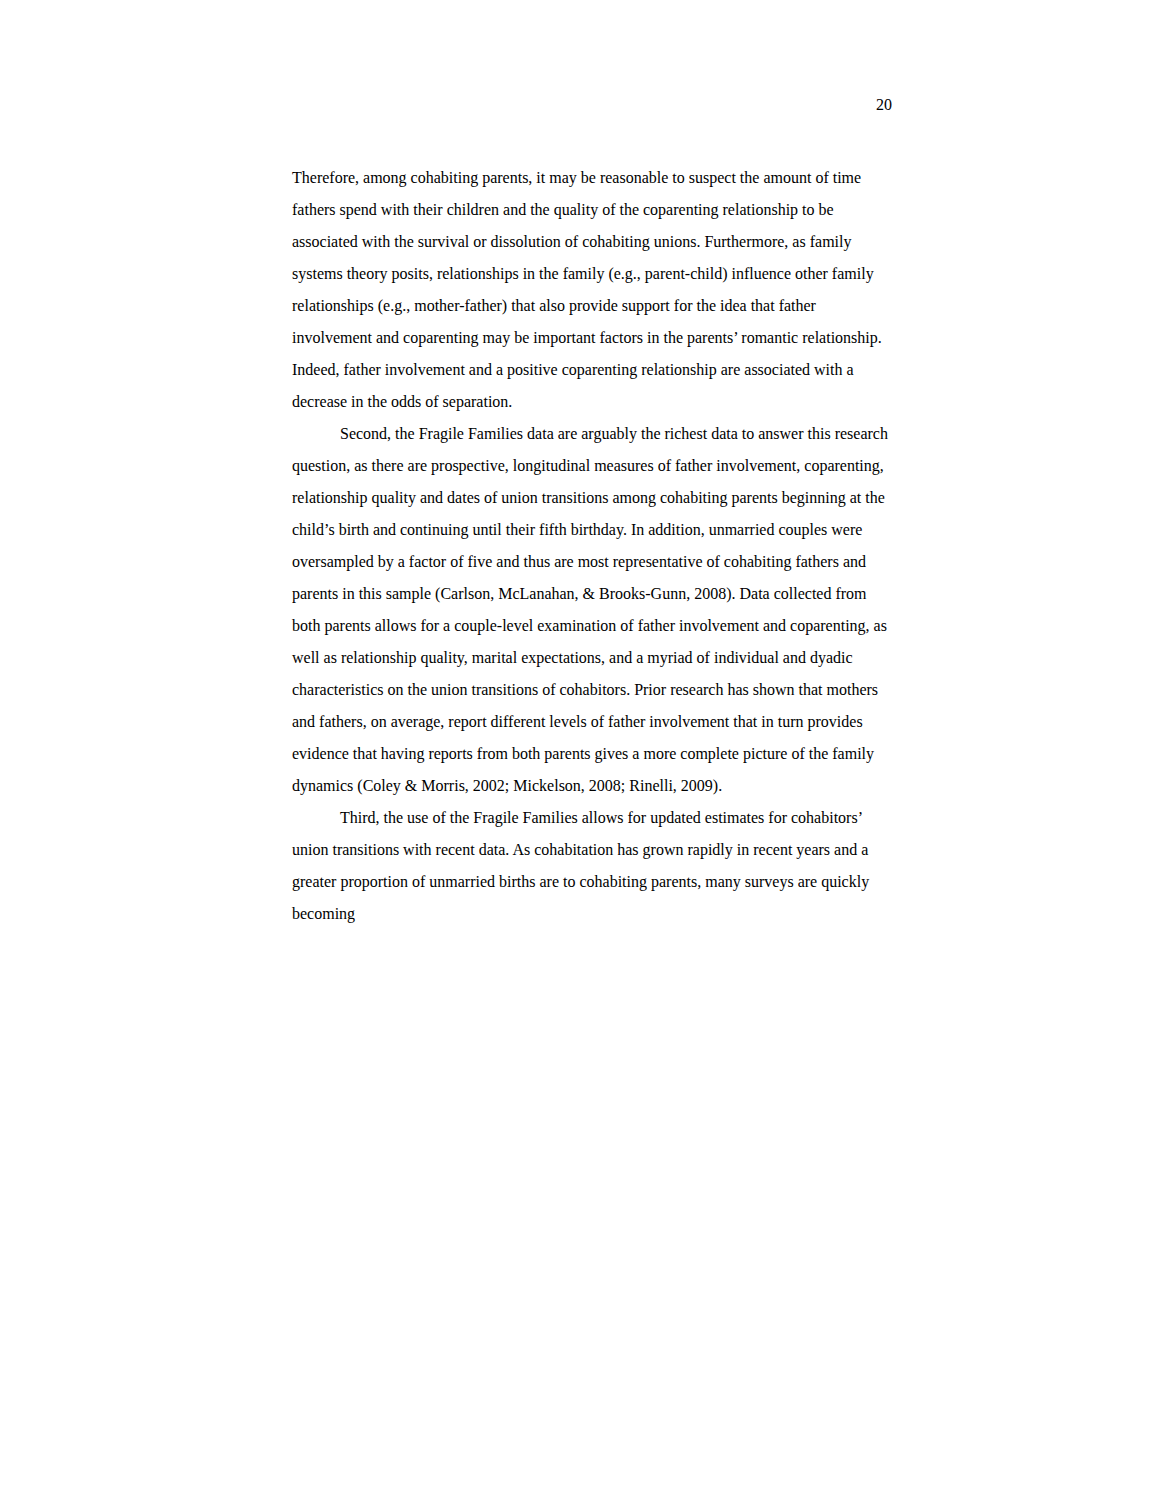20
Therefore, among cohabiting parents, it may be reasonable to suspect the amount of time fathers spend with their children and the quality of the coparenting relationship to be associated with the survival or dissolution of cohabiting unions. Furthermore, as family systems theory posits, relationships in the family (e.g., parent-child) influence other family relationships (e.g., mother-father) that also provide support for the idea that father involvement and coparenting may be important factors in the parents’ romantic relationship. Indeed, father involvement and a positive coparenting relationship are associated with a decrease in the odds of separation.
Second, the Fragile Families data are arguably the richest data to answer this research question, as there are prospective, longitudinal measures of father involvement, coparenting, relationship quality and dates of union transitions among cohabiting parents beginning at the child’s birth and continuing until their fifth birthday. In addition, unmarried couples were oversampled by a factor of five and thus are most representative of cohabiting fathers and parents in this sample (Carlson, McLanahan, & Brooks-Gunn, 2008). Data collected from both parents allows for a couple-level examination of father involvement and coparenting, as well as relationship quality, marital expectations, and a myriad of individual and dyadic characteristics on the union transitions of cohabitors. Prior research has shown that mothers and fathers, on average, report different levels of father involvement that in turn provides evidence that having reports from both parents gives a more complete picture of the family dynamics (Coley & Morris, 2002; Mickelson, 2008; Rinelli, 2009).
Third, the use of the Fragile Families allows for updated estimates for cohabitors’ union transitions with recent data. As cohabitation has grown rapidly in recent years and a greater proportion of unmarried births are to cohabiting parents, many surveys are quickly becoming